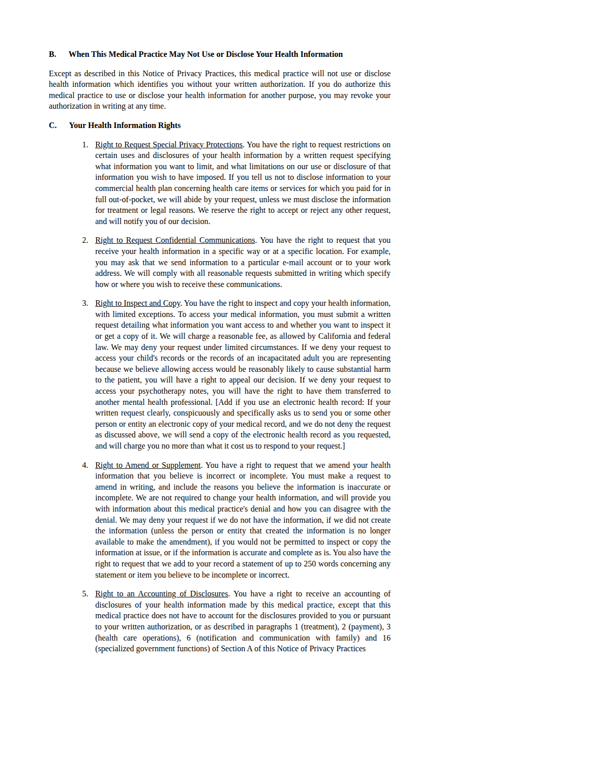B. When This Medical Practice May Not Use or Disclose Your Health Information
Except as described in this Notice of Privacy Practices, this medical practice will not use or disclose health information which identifies you without your written authorization. If you do authorize this medical practice to use or disclose your health information for another purpose, you may revoke your authorization in writing at any time.
C. Your Health Information Rights
Right to Request Special Privacy Protections. You have the right to request restrictions on certain uses and disclosures of your health information by a written request specifying what information you want to limit, and what limitations on our use or disclosure of that information you wish to have imposed. If you tell us not to disclose information to your commercial health plan concerning health care items or services for which you paid for in full out-of-pocket, we will abide by your request, unless we must disclose the information for treatment or legal reasons. We reserve the right to accept or reject any other request, and will notify you of our decision.
Right to Request Confidential Communications. You have the right to request that you receive your health information in a specific way or at a specific location. For example, you may ask that we send information to a particular e-mail account or to your work address. We will comply with all reasonable requests submitted in writing which specify how or where you wish to receive these communications.
Right to Inspect and Copy. You have the right to inspect and copy your health information, with limited exceptions. To access your medical information, you must submit a written request detailing what information you want access to and whether you want to inspect it or get a copy of it. We will charge a reasonable fee, as allowed by California and federal law. We may deny your request under limited circumstances. If we deny your request to access your child's records or the records of an incapacitated adult you are representing because we believe allowing access would be reasonably likely to cause substantial harm to the patient, you will have a right to appeal our decision. If we deny your request to access your psychotherapy notes, you will have the right to have them transferred to another mental health professional. [Add if you use an electronic health record: If your written request clearly, conspicuously and specifically asks us to send you or some other person or entity an electronic copy of your medical record, and we do not deny the request as discussed above, we will send a copy of the electronic health record as you requested, and will charge you no more than what it cost us to respond to your request.]
Right to Amend or Supplement. You have a right to request that we amend your health information that you believe is incorrect or incomplete. You must make a request to amend in writing, and include the reasons you believe the information is inaccurate or incomplete. We are not required to change your health information, and will provide you with information about this medical practice's denial and how you can disagree with the denial. We may deny your request if we do not have the information, if we did not create the information (unless the person or entity that created the information is no longer available to make the amendment), if you would not be permitted to inspect or copy the information at issue, or if the information is accurate and complete as is. You also have the right to request that we add to your record a statement of up to 250 words concerning any statement or item you believe to be incomplete or incorrect.
Right to an Accounting of Disclosures. You have a right to receive an accounting of disclosures of your health information made by this medical practice, except that this medical practice does not have to account for the disclosures provided to you or pursuant to your written authorization, or as described in paragraphs 1 (treatment), 2 (payment), 3 (health care operations), 6 (notification and communication with family) and 16 (specialized government functions) of Section A of this Notice of Privacy Practices